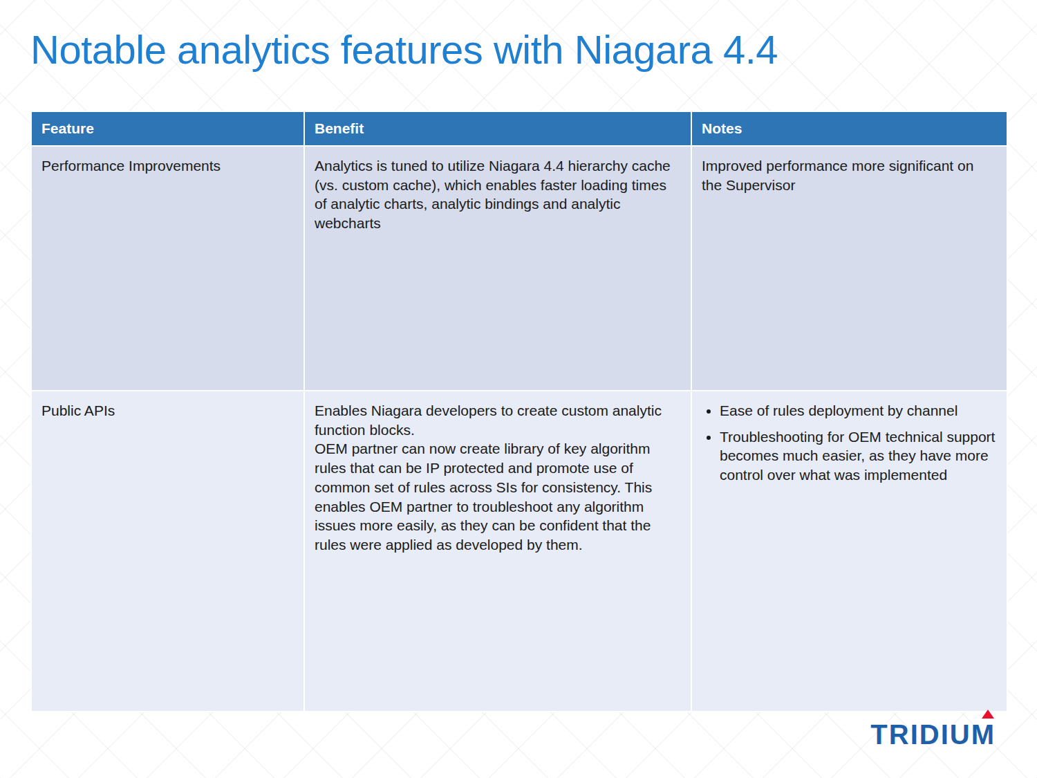Notable analytics features with Niagara 4.4
| Feature | Benefit | Notes |
| --- | --- | --- |
| Performance Improvements | Analytics is tuned to utilize Niagara 4.4 hierarchy cache (vs. custom cache), which enables faster loading times of analytic charts, analytic bindings and analytic webcharts | Improved performance more significant on the Supervisor |
| Public APIs | Enables Niagara developers to create custom analytic function blocks. OEM partner can now create library of key algorithm rules that can be IP protected and promote use of common set of rules across SIs for consistency. This enables OEM partner to troubleshoot any algorithm issues more easily, as they can be confident that the rules were applied as developed by them. | Ease of rules deployment by channel Troubleshooting for OEM technical support becomes much easier, as they have more control over what was implemented |
TRIDIUM